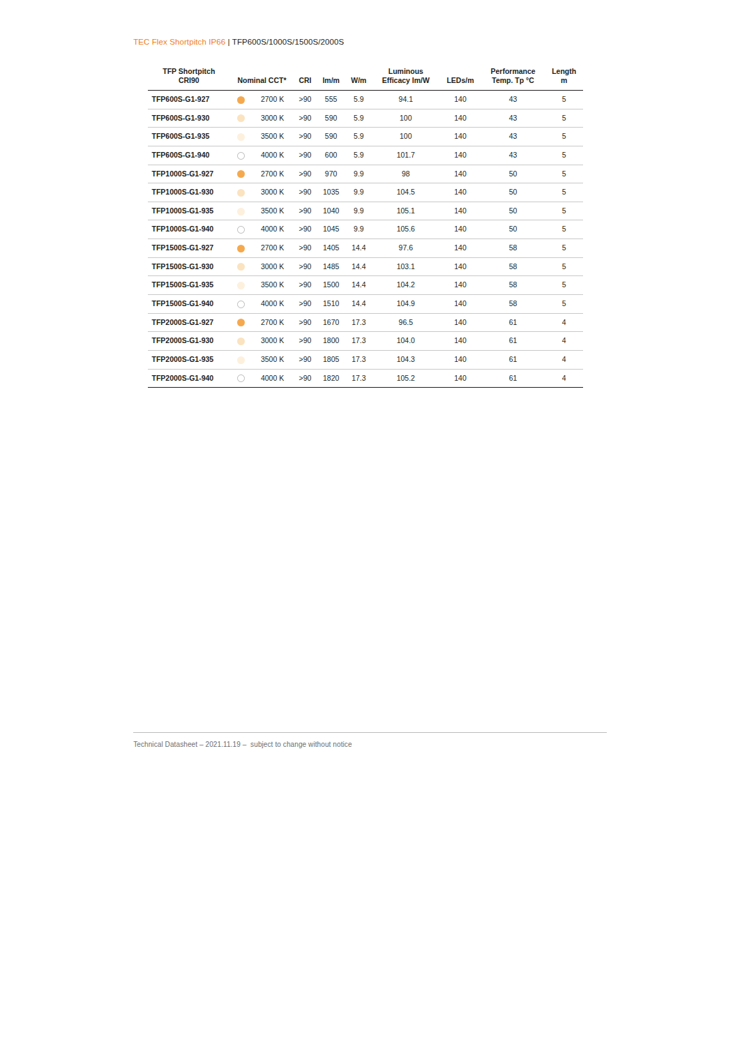TEC Flex Shortpitch IP66 | TFP600S/1000S/1500S/2000S
| TFP Shortpitch CRI90 | Nominal CCT* | CRI | lm/m | W/m | Luminous Efficacy lm/W | LEDs/m | Performance Temp. Tp °C | Length m |
| --- | --- | --- | --- | --- | --- | --- | --- | --- |
| TFP600S-G1-927 | | 2700 K | >90 | 555 | 5.9 | 94.1 | 140 | 43 | 5 |
| TFP600S-G1-930 | | 3000 K | >90 | 590 | 5.9 | 100 | 140 | 43 | 5 |
| TFP600S-G1-935 | | 3500 K | >90 | 590 | 5.9 | 100 | 140 | 43 | 5 |
| TFP600S-G1-940 | | 4000 K | >90 | 600 | 5.9 | 101.7 | 140 | 43 | 5 |
| TFP1000S-G1-927 | | 2700 K | >90 | 970 | 9.9 | 98 | 140 | 50 | 5 |
| TFP1000S-G1-930 | | 3000 K | >90 | 1035 | 9.9 | 104.5 | 140 | 50 | 5 |
| TFP1000S-G1-935 | | 3500 K | >90 | 1040 | 9.9 | 105.1 | 140 | 50 | 5 |
| TFP1000S-G1-940 | | 4000 K | >90 | 1045 | 9.9 | 105.6 | 140 | 50 | 5 |
| TFP1500S-G1-927 | | 2700 K | >90 | 1405 | 14.4 | 97.6 | 140 | 58 | 5 |
| TFP1500S-G1-930 | | 3000 K | >90 | 1485 | 14.4 | 103.1 | 140 | 58 | 5 |
| TFP1500S-G1-935 | | 3500 K | >90 | 1500 | 14.4 | 104.2 | 140 | 58 | 5 |
| TFP1500S-G1-940 | | 4000 K | >90 | 1510 | 14.4 | 104.9 | 140 | 58 | 5 |
| TFP2000S-G1-927 | | 2700 K | >90 | 1670 | 17.3 | 96.5 | 140 | 61 | 4 |
| TFP2000S-G1-930 | | 3000 K | >90 | 1800 | 17.3 | 104.0 | 140 | 61 | 4 |
| TFP2000S-G1-935 | | 3500 K | >90 | 1805 | 17.3 | 104.3 | 140 | 61 | 4 |
| TFP2000S-G1-940 | | 4000 K | >90 | 1820 | 17.3 | 105.2 | 140 | 61 | 4 |
Technical Datasheet – 2021.11.19 – subject to change without notice